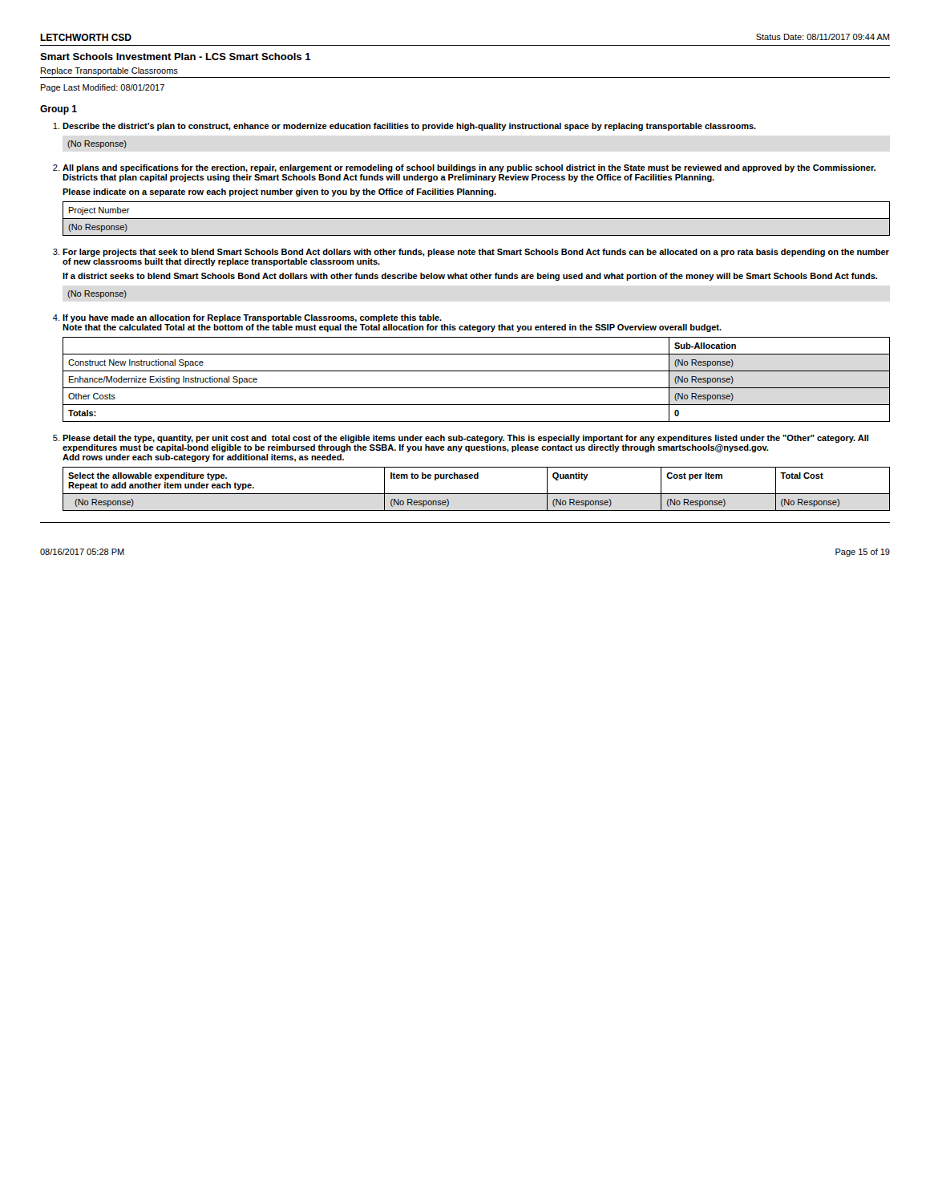LETCHWORTH CSD
Status Date: 08/11/2017 09:44 AM
Smart Schools Investment Plan - LCS Smart Schools 1
Replace Transportable Classrooms
Page Last Modified: 08/01/2017
Group 1
Describe the district’s plan to construct, enhance or modernize education facilities to provide high-quality instructional space by replacing transportable classrooms.
(No Response)
All plans and specifications for the erection, repair, enlargement or remodeling of school buildings in any public school district in the State must be reviewed and approved by the Commissioner. Districts that plan capital projects using their Smart Schools Bond Act funds will undergo a Preliminary Review Process by the Office of Facilities Planning.
Please indicate on a separate row each project number given to you by the Office of Facilities Planning.
| Project Number |
| (No Response) |
For large projects that seek to blend Smart Schools Bond Act dollars with other funds, please note that Smart Schools Bond Act funds can be allocated on a pro rata basis depending on the number of new classrooms built that directly replace transportable classroom units.
If a district seeks to blend Smart Schools Bond Act dollars with other funds describe below what other funds are being used and what portion of the money will be Smart Schools Bond Act funds.
(No Response)
If you have made an allocation for Replace Transportable Classrooms, complete this table.
Note that the calculated Total at the bottom of the table must equal the Total allocation for this category that you entered in the SSIP Overview overall budget.
| | Sub-Allocation |
| --- | --- |
| Construct New Instructional Space | (No Response) |
| Enhance/Modernize Existing Instructional Space | (No Response) |
| Other Costs | (No Response) |
| Totals: | 0 |
Please detail the type, quantity, per unit cost and total cost of the eligible items under each sub-category. This is especially important for any expenditures listed under the "Other" category. All expenditures must be capital-bond eligible to be reimbursed through the SSBA. If you have any questions, please contact us directly through smartschools@nysed.gov.
Add rows under each sub-category for additional items, as needed.
| Select the allowable expenditure type. Repeat to add another item under each type. | Item to be purchased | Quantity | Cost per Item | Total Cost |
| --- | --- | --- | --- | --- |
| (No Response) | (No Response) | (No Response) | (No Response) | (No Response) |
08/16/2017 05:28 PM
Page 15 of 19